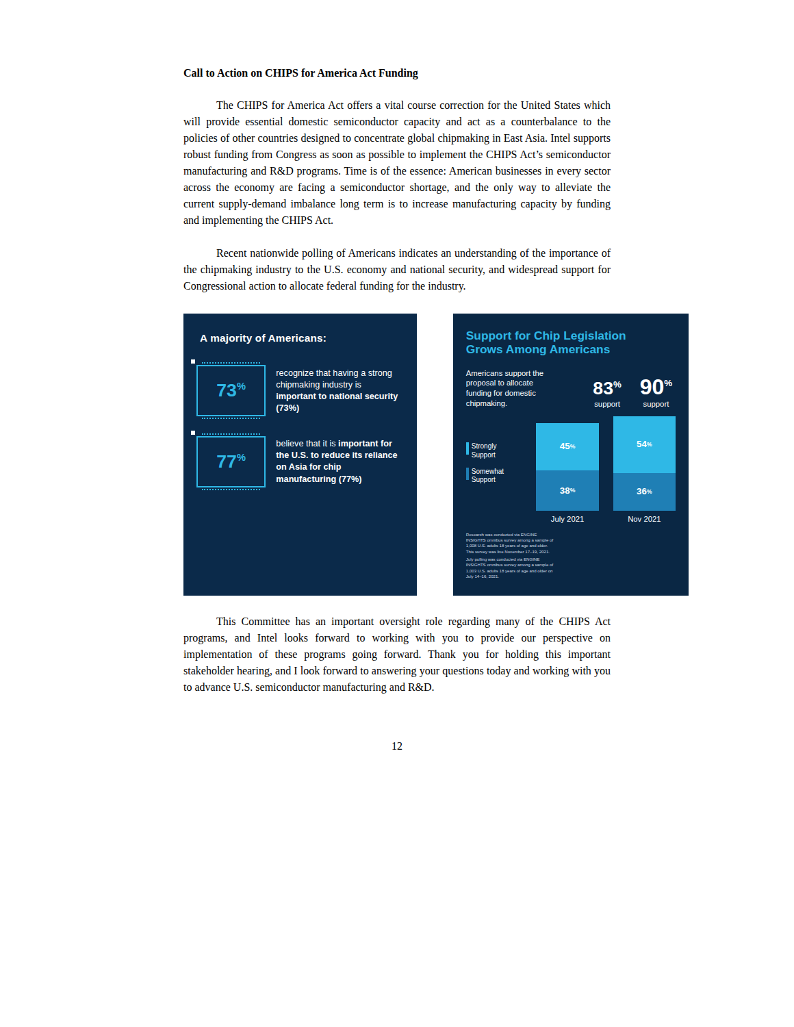Call to Action on CHIPS for America Act Funding
The CHIPS for America Act offers a vital course correction for the United States which will provide essential domestic semiconductor capacity and act as a counterbalance to the policies of other countries designed to concentrate global chipmaking in East Asia. Intel supports robust funding from Congress as soon as possible to implement the CHIPS Act’s semiconductor manufacturing and R&D programs. Time is of the essence: American businesses in every sector across the economy are facing a semiconductor shortage, and the only way to alleviate the current supply-demand imbalance long term is to increase manufacturing capacity by funding and implementing the CHIPS Act.
Recent nationwide polling of Americans indicates an understanding of the importance of the chipmaking industry to the U.S. economy and national security, and widespread support for Congressional action to allocate federal funding for the industry.
A majority of Americans:
73%
recognize that having a strong chipmaking industry is important to national security (73%)
77%
believe that it is important for the U.S. to reduce its reliance on Asia for chip manufacturing (77%)
Support for Chip Legislation
Grows Among Americans
Americans support the proposal to allocate funding for domestic chipmaking.
83%
support
90%
support
Strongly
Support
Somewhat
Support
45%
38%
July 2021
54%
36%
Nov 2021
Research was conducted via ENGINE INSIGHTS omnibus survey among a sample of 1,008 U.S. adults 18 years of age and older. This survey was live November 17–19, 2021.
July polling was conducted via ENGINE INSIGHTS omnibus survey among a sample of 1,003 U.S. adults 18 years of age and older on July 14–16, 2021.
This Committee has an important oversight role regarding many of the CHIPS Act programs, and Intel looks forward to working with you to provide our perspective on implementation of these programs going forward. Thank you for holding this important stakeholder hearing, and I look forward to answering your questions today and working with you to advance U.S. semiconductor manufacturing and R&D.
12